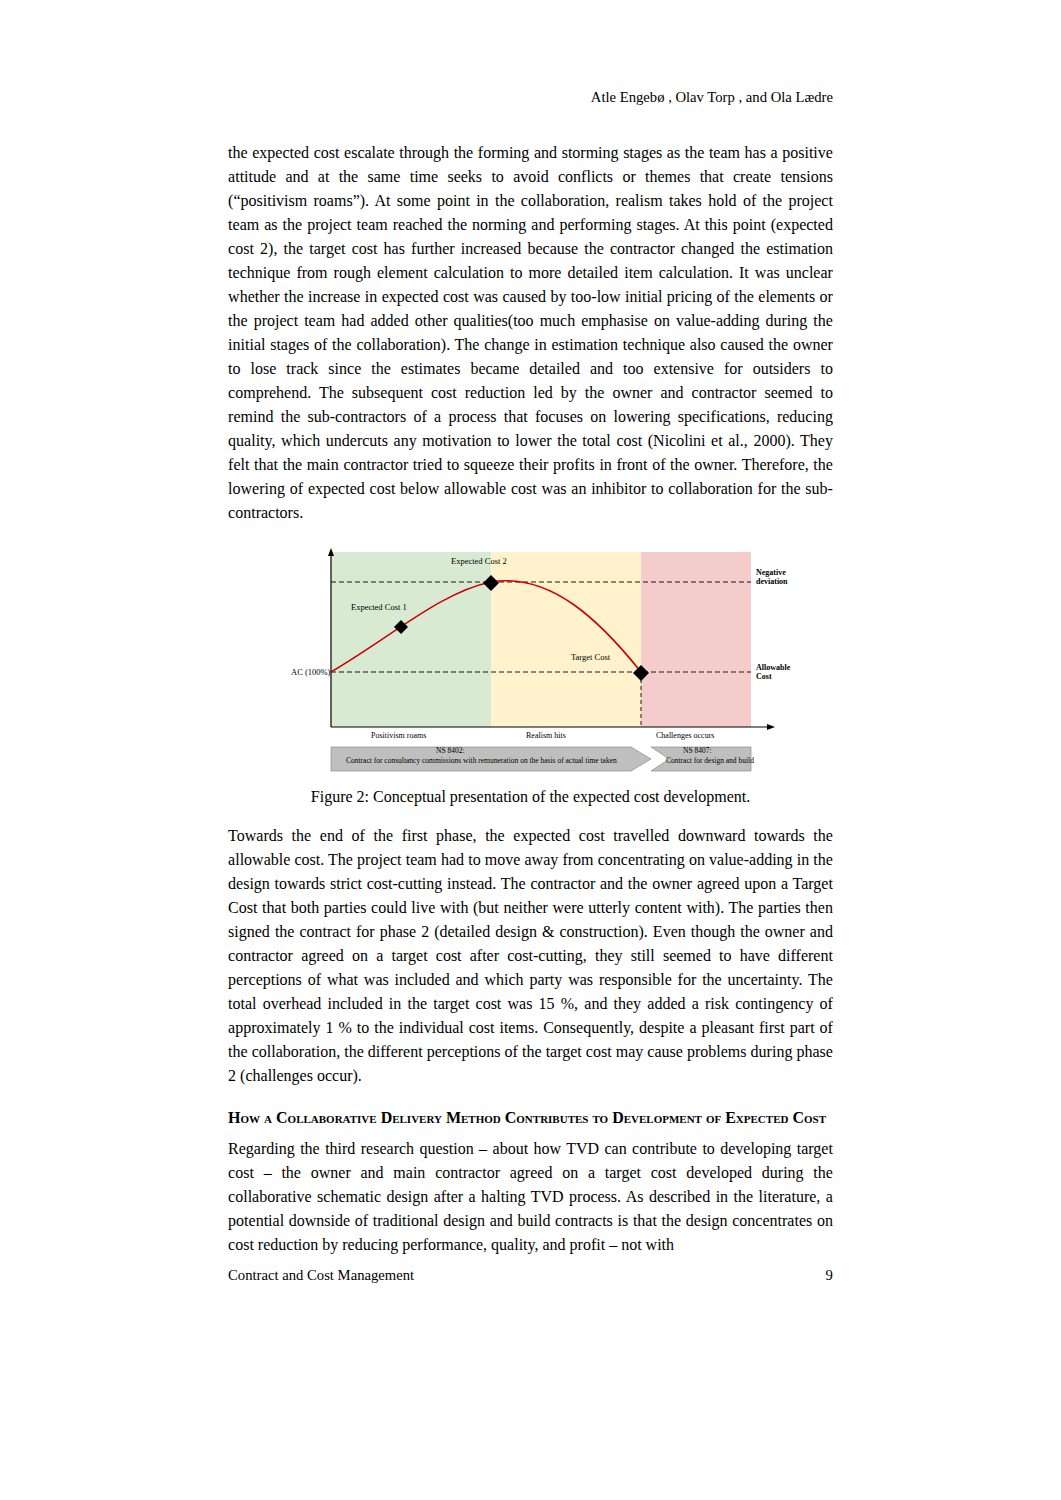Atle Engebø , Olav Torp , and Ola Lædre
the expected cost escalate through the forming and storming stages as the team has a positive attitude and at the same time seeks to avoid conflicts or themes that create tensions (“positivism roams”). At some point in the collaboration, realism takes hold of the project team as the project team reached the norming and performing stages. At this point (expected cost 2), the target cost has further increased because the contractor changed the estimation technique from rough element calculation to more detailed item calculation. It was unclear whether the increase in expected cost was caused by too-low initial pricing of the elements or the project team had added other qualities(too much emphasise on value-adding during the initial stages of the collaboration). The change in estimation technique also caused the owner to lose track since the estimates became detailed and too extensive for outsiders to comprehend. The subsequent cost reduction led by the owner and contractor seemed to remind the sub-contractors of a process that focuses on lowering specifications, reducing quality, which undercuts any motivation to lower the total cost (Nicolini et al., 2000). They felt that the main contractor tried to squeeze their profits in front of the owner. Therefore, the lowering of expected cost below allowable cost was an inhibitor to collaboration for the sub-contractors.
Expected Cost 2 Expected Cost 1 Target Cost AC (100%) Negative deviation Allowable Cost Positivism roams Realism hits Challenges occurs NS 8402: Contract for consultancy commissions with remuneration on the basis of actual time taken NS 8407: Contract for design and build
Figure 2: Conceptual presentation of the expected cost development.
Towards the end of the first phase, the expected cost travelled downward towards the allowable cost. The project team had to move away from concentrating on value-adding in the design towards strict cost-cutting instead. The contractor and the owner agreed upon a Target Cost that both parties could live with (but neither were utterly content with). The parties then signed the contract for phase 2 (detailed design & construction). Even though the owner and contractor agreed on a target cost after cost-cutting, they still seemed to have different perceptions of what was included and which party was responsible for the uncertainty. The total overhead included in the target cost was 15 %, and they added a risk contingency of approximately 1 % to the individual cost items. Consequently, despite a pleasant first part of the collaboration, the different perceptions of the target cost may cause problems during phase 2 (challenges occur).
How a Collaborative Delivery Method Contributes to Development of Expected Cost
Regarding the third research question – about how TVD can contribute to developing target cost – the owner and main contractor agreed on a target cost developed during the collaborative schematic design after a halting TVD process. As described in the literature, a potential downside of traditional design and build contracts is that the design concentrates on cost reduction by reducing performance, quality, and profit – not with
Contract and Cost Management 9